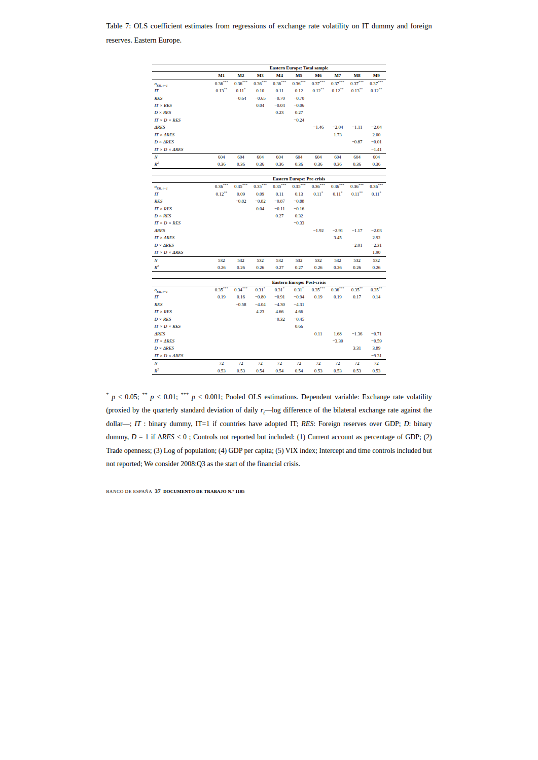Table 7: OLS coefficient estimates from regressions of exchange rate volatility on IT dummy and foreign reserves. Eastern Europe.
| | Eastern Europe: Total sample |
| --- | --- |
| | M1 | M2 | M3 | M4 | M5 | M6 | M7 | M8 | M9 |
| σ ER, t−1 | 0.36 *** | 0.36 *** | 0.36 *** | 0.36 *** | 0.36 *** | 0.37 *** | 0.37 *** | 0.37 *** | 0.37 *** |
| IT | 0.13 ** | 0.11 * | 0.10 | 0.11 | 0.12 | 0.12 ** | 0.12 ** | 0.13 ** | 0.12 ** |
| RES | | −0.64 | −0.65 | −0.70 | −0.70 | | | | |
| IT × RES | | | 0.04 | −0.04 | −0.06 | | | | |
| D × RES | | | | 0.23 | 0.27 | | | | |
| IT × D × RES | | | | | −0.24 | | | | |
| ΔRES | | | | | | −1.46 | −2.04 | −1.11 | −2.04 |
| IT × ΔRES | | | | | | | 1.73 | | 2.00 |
| D × ΔRES | | | | | | | | −0.87 | −0.01 |
| IT × D × ΔRES | | | | | | | | | −1.41 |
| N | 604 | 604 | 604 | 604 | 604 | 604 | 604 | 604 | 604 |
| R 2 | 0.36 | 0.36 | 0.36 | 0.36 | 0.36 | 0.36 | 0.36 | 0.36 | 0.36 |
| | Eastern Europe: Pre-crisis |
| σ ER, t−1 | 0.36 *** | 0.35 *** | 0.35 *** | 0.35 *** | 0.35 *** | 0.36 *** | 0.36 *** | 0.36 *** | 0.36 *** |
| IT | 0.12 ** | 0.09 | 0.09 | 0.11 | 0.13 | 0.11 * | 0.11 * | 0.11 ** | 0.11 * |
| RES | | −0.82 | −0.82 | −0.87 | −0.88 | | | | |
| IT × RES | | | 0.04 | −0.11 | −0.16 | | | | |
| D × RES | | | | 0.27 | 0.32 | | | | |
| IT × D × RES | | | | | −0.33 | | | | |
| ΔRES | | | | | | −1.92 | −2.91 | −1.17 | −2.03 |
| IT × ΔRES | | | | | | | 3.45 | | 2.92 |
| D × ΔRES | | | | | | | | −2.01 | −2.31 |
| IT × D × ΔRES | | | | | | | | | 1.90 |
| N | 532 | 532 | 532 | 532 | 532 | 532 | 532 | 532 | 532 |
| R 2 | 0.26 | 0.26 | 0.26 | 0.27 | 0.27 | 0.26 | 0.26 | 0.26 | 0.26 |
| | Eastern Europe: Post-crisis |
| σ ER, t−1 | 0.35 *** | 0.34 *** | 0.31 * | 0.31 * | 0.31 * | 0.35 *** | 0.36 *** | 0.35 ** | 0.35 ** |
| IT | 0.19 | 0.16 | −0.80 | −0.91 | −0.94 | 0.19 | 0.19 | 0.17 | 0.14 |
| RES | | −0.58 | −4.04 | −4.30 | −4.31 | | | | |
| IT × RES | | | 4.23 | 4.66 | 4.66 | | | | |
| D × RES | | | | −0.32 | −0.45 | | | | |
| IT × D × RES | | | | | 0.66 | | | | |
| ΔRES | | | | | | 0.11 | 1.68 | −1.36 | −0.71 |
| IT × ΔRES | | | | | | | −3.30 | | −0.59 |
| D × ΔRES | | | | | | | | 3.31 | 3.89 |
| IT × D × ΔRES | | | | | | | | | −9.31 |
| N | 72 | 72 | 72 | 72 | 72 | 72 | 72 | 72 | 72 |
| R 2 | 0.53 | 0.53 | 0.54 | 0.54 | 0.54 | 0.53 | 0.53 | 0.53 | 0.53 |
* p < 0.05; ** p < 0.01; *** p < 0.001; Pooled OLS estimations. Dependent variable: Exchange rate volatility (proxied by the quarterly standard deviation of daily rt—log difference of the bilateral exchange rate against the dollar—; IT : binary dummy, IT=1 if countries have adopted IT; RES: Foreign reserves over GDP; D: binary dummy, D = 1 if ΔRES < 0 ; Controls not reported but included: (1) Current account as percentage of GDP; (2) Trade openness; (3) Log of population; (4) GDP per capita; (5) VIX index; Intercept and time controls included but not reported; We consider 2008:Q3 as the start of the financial crisis.
BANCO DE ESPAÑA 37 DOCUMENTO DE TRABAJO N.º 1105